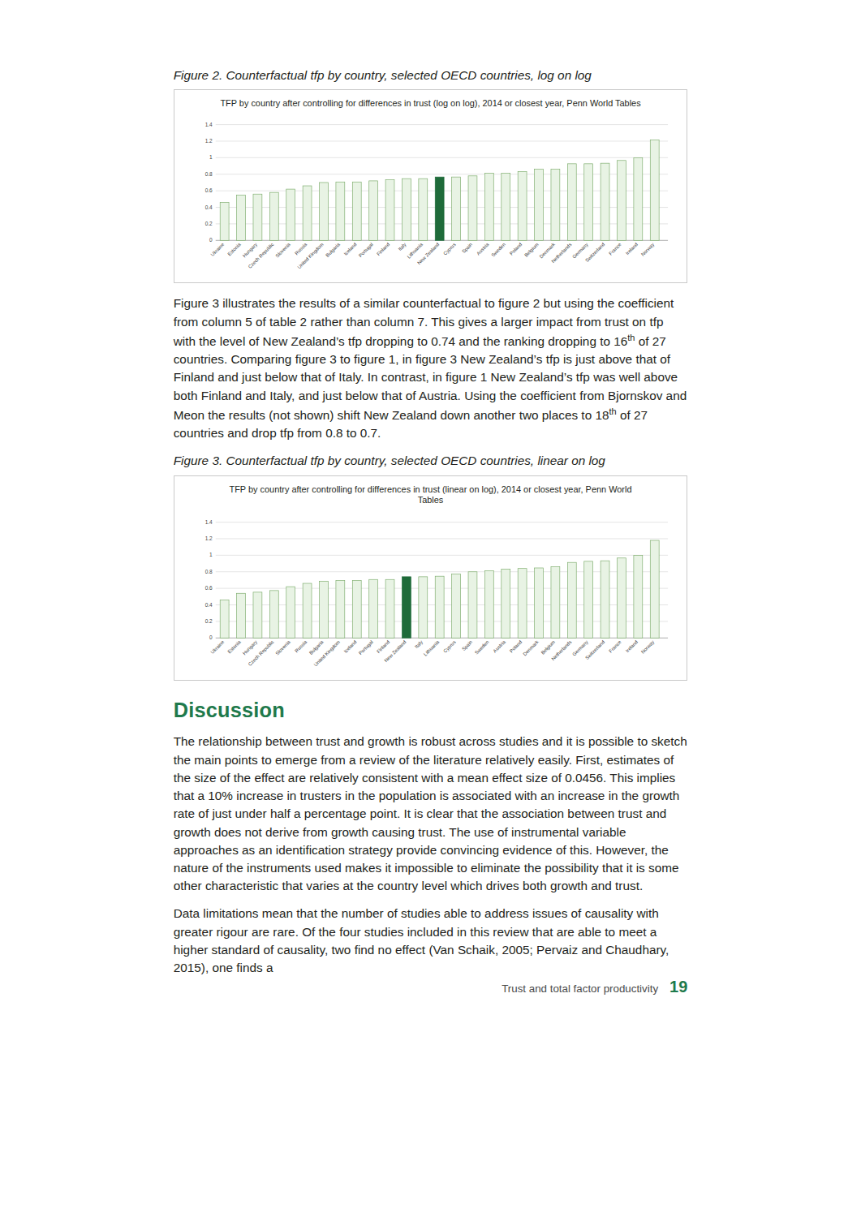Figure 2. Counterfactual tfp by country, selected OECD countries, log on log
TFP by country after controlling for differences in trust (log on log), 2014 or closest year, Penn World Tables
1.4 1.2 1 0.8 0.6 0.4 0.2 0 Ukraine Estonia Hungary Czech Republic Slovenia Russia United Kingdom Bulgaria Iceland Portugal Finland Italy Lithuania New Zealand Cyprus Spain Austria Sweden Poland Belgium Denmark Netherlands Germany Switzerland France Ireland Norway
Figure 3 illustrates the results of a similar counterfactual to figure 2 but using the coefficient from column 5 of table 2 rather than column 7. This gives a larger impact from trust on tfp with the level of New Zealand’s tfp dropping to 0.74 and the ranking dropping to 16th of 27 countries. Comparing figure 3 to figure 1, in figure 3 New Zealand’s tfp is just above that of Finland and just below that of Italy. In contrast, in figure 1 New Zealand’s tfp was well above both Finland and Italy, and just below that of Austria. Using the coefficient from Bjornskov and Meon the results (not shown) shift New Zealand down another two places to 18th of 27 countries and drop tfp from 0.8 to 0.7.
Figure 3. Counterfactual tfp by country, selected OECD countries, linear on log
TFP by country after controlling for differences in trust (linear on log), 2014 or closest year, Penn World
Tables
1.4 1.2 1 0.8 0.6 0.4 0.2 0 Ukraine Estonia Hungary Czech Republic Slovenia Russia Bulgaria United Kingdom Iceland Portugal Finland New Zealand Italy Lithuania Cyprus Spain Sweden Austria Poland Denmark Belgium Netherlands Germany Switzerland France Ireland Norway
Discussion
The relationship between trust and growth is robust across studies and it is possible to sketch the main points to emerge from a review of the literature relatively easily. First, estimates of the size of the effect are relatively consistent with a mean effect size of 0.0456. This implies that a 10% increase in trusters in the population is associated with an increase in the growth rate of just under half a percentage point. It is clear that the association between trust and growth does not derive from growth causing trust. The use of instrumental variable approaches as an identification strategy provide convincing evidence of this. However, the nature of the instruments used makes it impossible to eliminate the possibility that it is some other characteristic that varies at the country level which drives both growth and trust.
Data limitations mean that the number of studies able to address issues of causality with greater rigour are rare. Of the four studies included in this review that are able to meet a higher standard of causality, two find no effect (Van Schaik, 2005; Pervaiz and Chaudhary, 2015), one finds a
Trust and total factor productivity 19